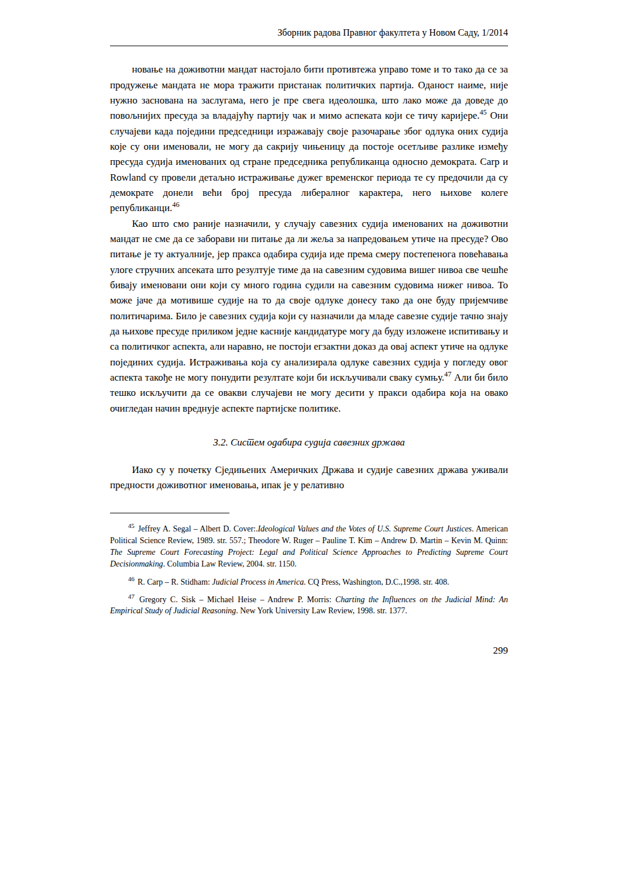Зборник радова Правног факултета у Новом Саду, 1/2014
новање на доживотни мандат настојало бити противтежа управо томе и то тако да се за продужење мандата не мора тражити пристанак политичких партија. Оданост наиме, није нужно заснована на заслугама, него је пре свега идеолошка, што лако може да доведе до повољнијих пресуда за владајућу партију чак и мимо аспеката који се тичу каријере.45 Они случајеви када поједини председници изражавају своје разочарање због одлука оних судија које су они именовали, не могу да сакрију чињеницу да постоје осетљиве разлике између пресуда судија именованих од стране председника републиканца односно демократа. Carp и Rowland су провели детаљно истраживање дужег временског периода те су предочили да су демократе донели већи број пресуда либералног карактера, него њихове колеге републиканци.46
Као што смо раније назначили, у случају савезних судија именованих на доживотни мандат не сме да се заборави ни питање да ли жеља за напредовањем утиче на пресуде? Ово питање је ту актуалније, јер пракса одабира судија иде према смеру постепенога повећавања улоге стручних апсеката што резултује тиме да на савезним судовима вишег нивоа све чешће бивају именовани они који су много година судили на савезним судовима нижег нивоа. То може јаче да мотивише судије на то да своје одлуке донесу тако да оне буду пријемчиве политичарима. Било је савезних судија који су назначили да младе савезне судије тачно знају да њихове пресуде приликом једне касније кандидатуре могу да буду изложене испитивању и са политичког аспекта, али наравно, не постоји егзактни доказ да овај аспект утиче на одлуке појединих судија. Истраживања која су анализирала одлуке савезних судија у погледу овог аспекта такође не могу понудити резултате који би искључивали сваку сумњу.47 Али би било тешко искључити да се овакви случајеви не могу десити у пракси одабира која на овако очигледан начин вреднује аспекте партијске политике.
3.2. Систем одабира судија савезних држава
Иако су у почетку Сједињених Америчких Држава и судије савезних држава уживали предности доживотног именовања, ипак је у релативно
45 Jeffrey A. Segal – Albert D. Cover:.Ideological Values and the Votes of U.S. Supreme Court Justices. American Political Science Review, 1989. str. 557.; Theodore W. Ruger – Pauline T. Kim – Andrew D. Martin – Kevin M. Quinn: The Supreme Court Forecasting Project: Legal and Political Science Approaches to Predicting Supreme Court Decisionmaking. Columbia Law Review, 2004. str. 1150.
46 R. Carp – R. Stidham: Judicial Process in America. CQ Press, Washington, D.C.,1998. str. 408.
47 Gregory C. Sisk – Michael Heise – Andrew P. Morris: Charting the Influences on the Judicial Mind: An Empirical Study of Judicial Reasoning. New York University Law Review, 1998. str. 1377.
299